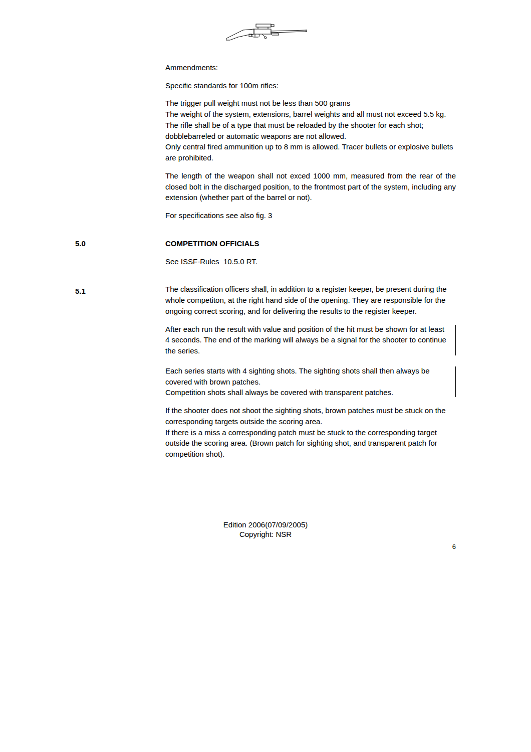Ammendments:
Specific standards for 100m rifles:
The trigger pull weight must not be less than 500 grams
The weight of the system, extensions, barrel weights and all must not exceed 5.5 kg.
The rifle shall be of a type that must be reloaded by the shooter for each shot; dobblebarreled or automatic weapons are not allowed.
Only central fired ammunition up to 8 mm is allowed. Tracer bullets or explosive bullets are prohibited.
The length of the weapon shall not exced 1000 mm, measured from the rear of the closed bolt in the discharged position, to the frontmost part of the system, including any extension (whether part of the barrel or not).
For specifications see also fig. 3
5.0
COMPETITION OFFICIALS
See ISSF-Rules 10.5.0 RT.
5.1
The classification officers shall, in addition to a register keeper, be present during the whole competiton, at the right hand side of the opening. They are responsible for the ongoing correct scoring, and for delivering the results to the register keeper.
After each run the result with value and position of the hit must be shown for at least 4 seconds. The end of the marking will always be a signal for the shooter to continue the series.
Each series starts with 4 sighting shots. The sighting shots shall then always be covered with brown patches.
Competition shots shall always be covered with transparent patches.
If the shooter does not shoot the sighting shots, brown patches must be stuck on the corresponding targets outside the scoring area.
If there is a miss a corresponding patch must be stuck to the corresponding target outside the scoring area. (Brown patch for sighting shot, and transparent patch for competition shot).
Edition 2006(07/09/2005)
Copyright: NSR
6